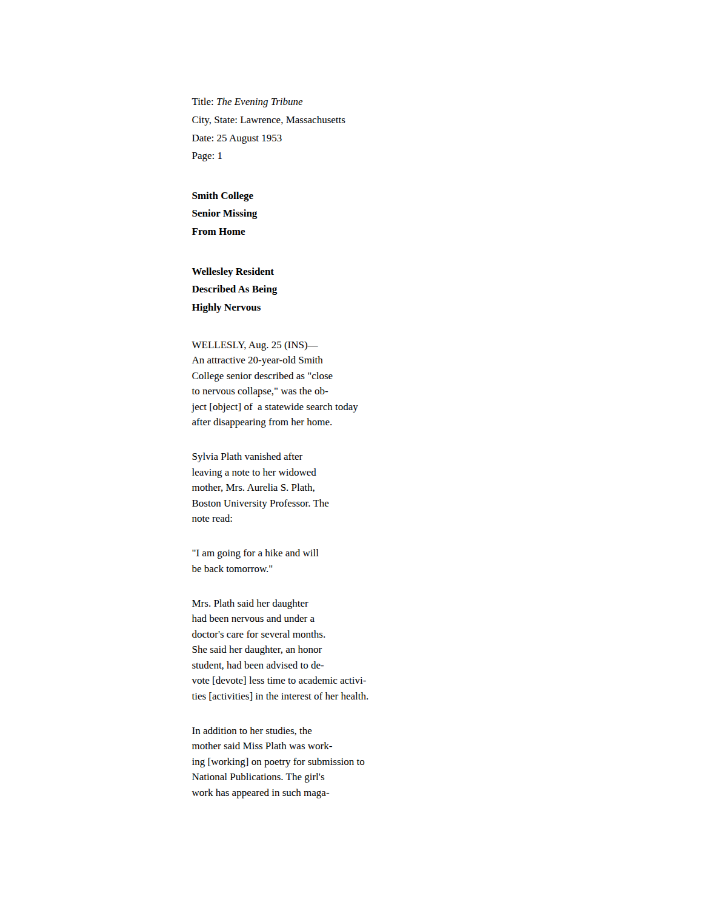Title: The Evening Tribune
City, State: Lawrence, Massachusetts
Date: 25 August 1953
Page: 1
Smith College
Senior Missing
From Home
Wellesley Resident
Described As Being
Highly Nervous
WELLESLY, Aug. 25 (INS)—
An attractive 20-year-old Smith
College senior described as "close
to nervous collapse," was the ob-
ject [object] of a statewide search today
after disappearing from her home.
Sylvia Plath vanished after
leaving a note to her widowed
mother, Mrs. Aurelia S. Plath,
Boston University Professor. The
note read:
"I am going for a hike and will
be back tomorrow."
Mrs. Plath said her daughter
had been nervous and under a
doctor's care for several months.
She said her daughter, an honor
student, had been advised to de-
vote [devote] less time to academic activi-
ties [activities] in the interest of her health.
In addition to her studies, the
mother said Miss Plath was work-
ing [working] on poetry for submission to
National Publications. The girl's
work has appeared in such maga-